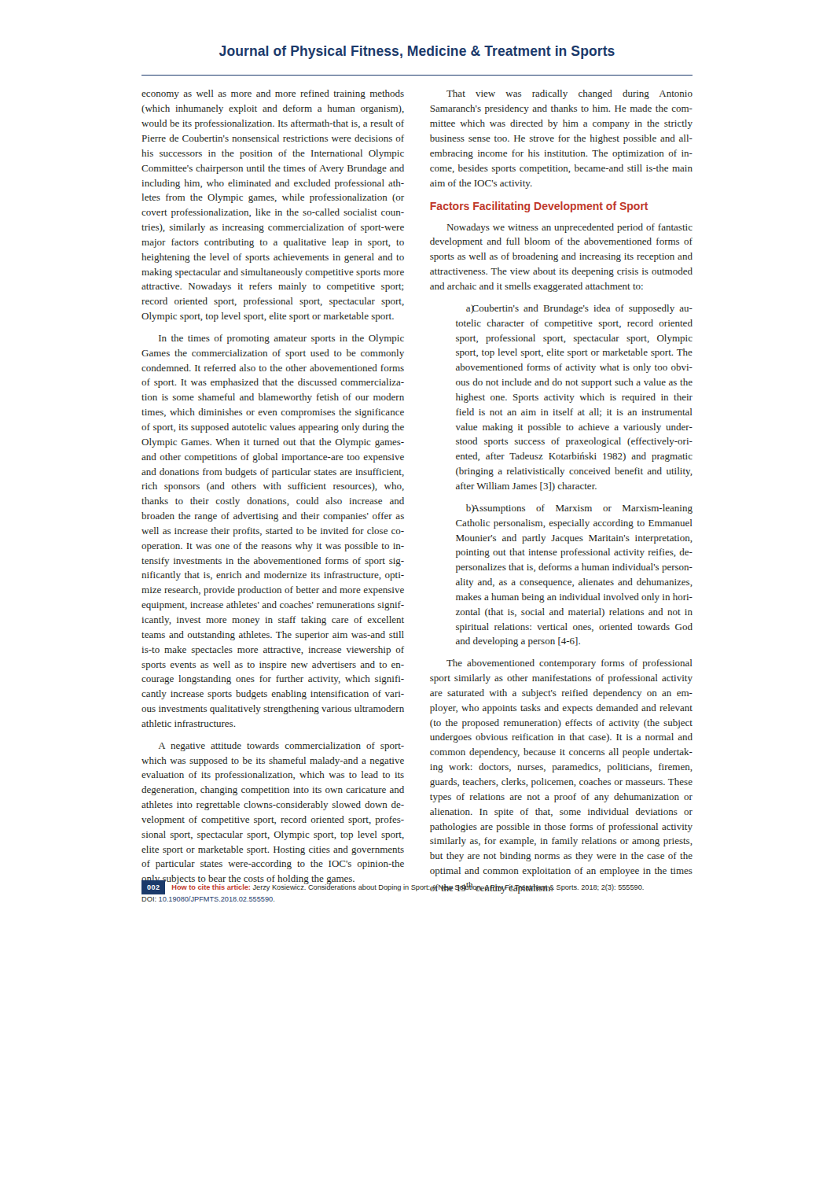Journal of Physical Fitness, Medicine & Treatment in Sports
economy as well as more and more refined training methods (which inhumanely exploit and deform a human organism), would be its professionalization. Its aftermath-that is, a result of Pierre de Coubertin's nonsensical restrictions were decisions of his successors in the position of the International Olympic Committee's chairperson until the times of Avery Brundage and including him, who eliminated and excluded professional athletes from the Olympic games, while professionalization (or covert professionalization, like in the so-called socialist countries), similarly as increasing commercialization of sport-were major factors contributing to a qualitative leap in sport, to heightening the level of sports achievements in general and to making spectacular and simultaneously competitive sports more attractive. Nowadays it refers mainly to competitive sport; record oriented sport, professional sport, spectacular sport, Olympic sport, top level sport, elite sport or marketable sport.
In the times of promoting amateur sports in the Olympic Games the commercialization of sport used to be commonly condemned. It referred also to the other abovementioned forms of sport. It was emphasized that the discussed commercialization is some shameful and blameworthy fetish of our modern times, which diminishes or even compromises the significance of sport, its supposed autotelic values appearing only during the Olympic Games. When it turned out that the Olympic games-and other competitions of global importance-are too expensive and donations from budgets of particular states are insufficient, rich sponsors (and others with sufficient resources), who, thanks to their costly donations, could also increase and broaden the range of advertising and their companies' offer as well as increase their profits, started to be invited for close cooperation. It was one of the reasons why it was possible to intensify investments in the abovementioned forms of sport significantly that is, enrich and modernize its infrastructure, optimize research, provide production of better and more expensive equipment, increase athletes' and coaches' remunerations significantly, invest more money in staff taking care of excellent teams and outstanding athletes. The superior aim was-and still is-to make spectacles more attractive, increase viewership of sports events as well as to inspire new advertisers and to encourage longstanding ones for further activity, which significantly increase sports budgets enabling intensification of various investments qualitatively strengthening various ultramodern athletic infrastructures.
A negative attitude towards commercialization of sport-which was supposed to be its shameful malady-and a negative evaluation of its professionalization, which was to lead to its degeneration, changing competition into its own caricature and athletes into regrettable clowns-considerably slowed down development of competitive sport, record oriented sport, professional sport, spectacular sport, Olympic sport, top level sport, elite sport or marketable sport. Hosting cities and governments of particular states were-according to the IOC's opinion-the only subjects to bear the costs of holding the games.
That view was radically changed during Antonio Samaranch's presidency and thanks to him. He made the committee which was directed by him a company in the strictly business sense too. He strove for the highest possible and all-embracing income for his institution. The optimization of income, besides sports competition, became-and still is-the main aim of the IOC's activity.
Factors Facilitating Development of Sport
Nowadays we witness an unprecedented period of fantastic development and full bloom of the abovementioned forms of sports as well as of broadening and increasing its reception and attractiveness. The view about its deepening crisis is outmoded and archaic and it smells exaggerated attachment to:
a) Coubertin's and Brundage's idea of supposedly autotelic character of competitive sport, record oriented sport, professional sport, spectacular sport, Olympic sport, top level sport, elite sport or marketable sport. The abovementioned forms of activity what is only too obvious do not include and do not support such a value as the highest one. Sports activity which is required in their field is not an aim in itself at all; it is an instrumental value making it possible to achieve a variously understood sports success of praxeological (effectively-oriented, after Tadeusz Kotarbiński 1982) and pragmatic (bringing a relativistically conceived benefit and utility, after William James [3]) character.
b) Assumptions of Marxism or Marxism-leaning Catholic personalism, especially according to Emmanuel Mounier's and partly Jacques Maritain's interpretation, pointing out that intense professional activity reifies, depersonalizes that is, deforms a human individual's personality and, as a consequence, alienates and dehumanizes, makes a human being an individual involved only in horizontal (that is, social and material) relations and not in spiritual relations: vertical ones, oriented towards God and developing a person [4-6].
The abovementioned contemporary forms of professional sport similarly as other manifestations of professional activity are saturated with a subject's reified dependency on an employer, who appoints tasks and expects demanded and relevant (to the proposed remuneration) effects of activity (the subject undergoes obvious reification in that case). It is a normal and common dependency, because it concerns all people undertaking work: doctors, nurses, paramedics, politicians, firemen, guards, teachers, clerks, policemen, coaches or masseurs. These types of relations are not a proof of any dehumanization or alienation. In spite of that, some individual deviations or pathologies are possible in those forms of professional activity similarly as, for example, in family relations or among priests, but they are not binding norms as they were in the case of the optimal and common exploitation of an employee in the times of the 19th century capitalism.
002 How to cite this article: Jerzy Kosiewicz. Considerations about Doping in Sport: A New Solution. J Phy Fit Treatment & Sports. 2018; 2(3): 555590.
DOI: 10.19080/JPFMTS.2018.02.555590.